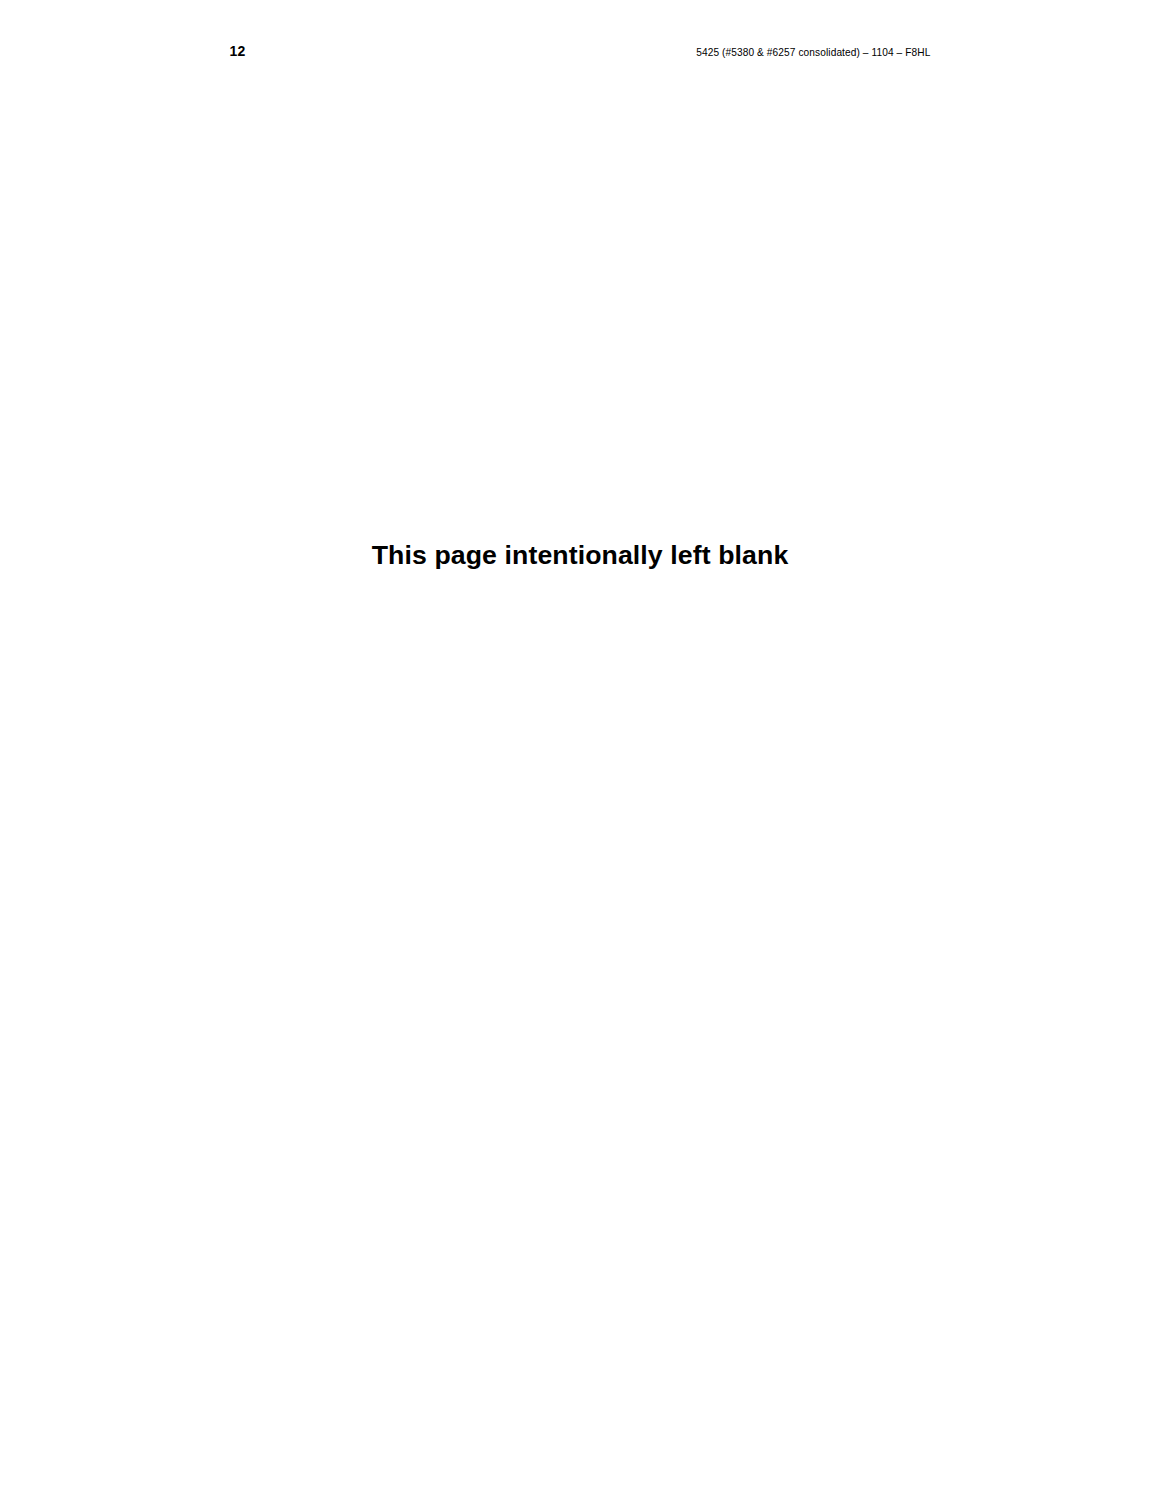12
5425 (#5380 & #6257 consolidated) – 1104 – F8HL
This page intentionally left blank